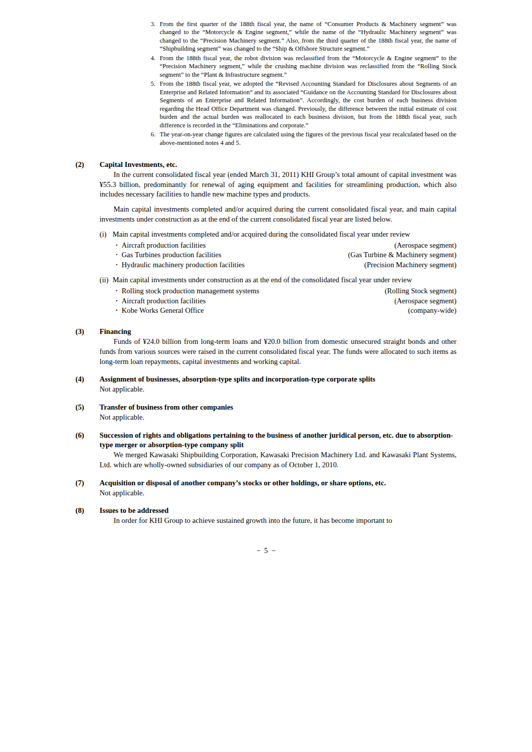3. From the first quarter of the 188th fiscal year, the name of “Consumer Products & Machinery segment” was changed to the “Motorcycle & Engine segment,” while the name of the “Hydraulic Machinery segment” was changed to the “Precision Machinery segment.” Also, from the third quarter of the 188th fiscal year, the name of “Shipbuilding segment” was changed to the “Ship & Offshore Structure segment.”
4. From the 188th fiscal year, the robot division was reclassified from the “Motorcycle & Engine segment” to the “Precision Machinery segment,” while the crushing machine division was reclassified from the “Rolling Stock segment” to the “Plant & Infrastructure segment.”
5. From the 188th fiscal year, we adopted the “Revised Accounting Standard for Disclosures about Segments of an Enterprise and Related Information” and its associated “Guidance on the Accounting Standard for Disclosures about Segments of an Enterprise and Related Information”. Accordingly, the cost burden of each business division regarding the Head Office Department was changed. Previously, the difference between the initial estimate of cost burden and the actual burden was reallocated to each business division, but from the 188th fiscal year, such difference is recorded in the “Eliminations and corporate.”
6. The year-on-year change figures are calculated using the figures of the previous fiscal year recalculated based on the above-mentioned notes 4 and 5.
(2)
Capital Investments, etc.
In the current consolidated fiscal year (ended March 31, 2011) KHI Group’s total amount of capital investment was ¥55.3 billion, predominantly for renewal of aging equipment and facilities for streamlining production, which also includes necessary facilities to handle new machine types and products.
Main capital investments completed and/or acquired during the current consolidated fiscal year, and main capital investments under construction as at the end of the current consolidated fiscal year are listed below.
(i) Main capital investments completed and/or acquired during the consolidated fiscal year under review
| ・ | Aircraft production facilities | (Aerospace segment) |
| ・ | Gas Turbines production facilities | (Gas Turbine & Machinery segment) |
| ・ | Hydraulic machinery production facilities | (Precision Machinery segment) |
(ii) Main capital investments under construction as at the end of the consolidated fiscal year under review
| ・ | Rolling stock production management systems | (Rolling Stock segment) |
| ・ | Aircraft production facilities | (Aerospace segment) |
| ・ | Kobe Works General Office | (company-wide) |
(3)
Financing
Funds of ¥24.0 billion from long-term loans and ¥20.0 billion from domestic unsecured straight bonds and other funds from various sources were raised in the current consolidated fiscal year. The funds were allocated to such items as long-term loan repayments, capital investments and working capital.
(4)
Assignment of businesses, absorption-type splits and incorporation-type corporate splits
Not applicable.
(5)
Transfer of business from other companies
Not applicable.
(6)
Succession of rights and obligations pertaining to the business of another juridical person, etc. due to absorption-type merger or absorption-type company split
We merged Kawasaki Shipbuilding Corporation, Kawasaki Precision Machinery Ltd. and Kawasaki Plant Systems, Ltd. which are wholly-owned subsidiaries of our company as of October 1, 2010.
(7)
Acquisition or disposal of another company’s stocks or other holdings, or share options, etc.
Not applicable.
(8)
Issues to be addressed
In order for KHI Group to achieve sustained growth into the future, it has become important to
− 5 −